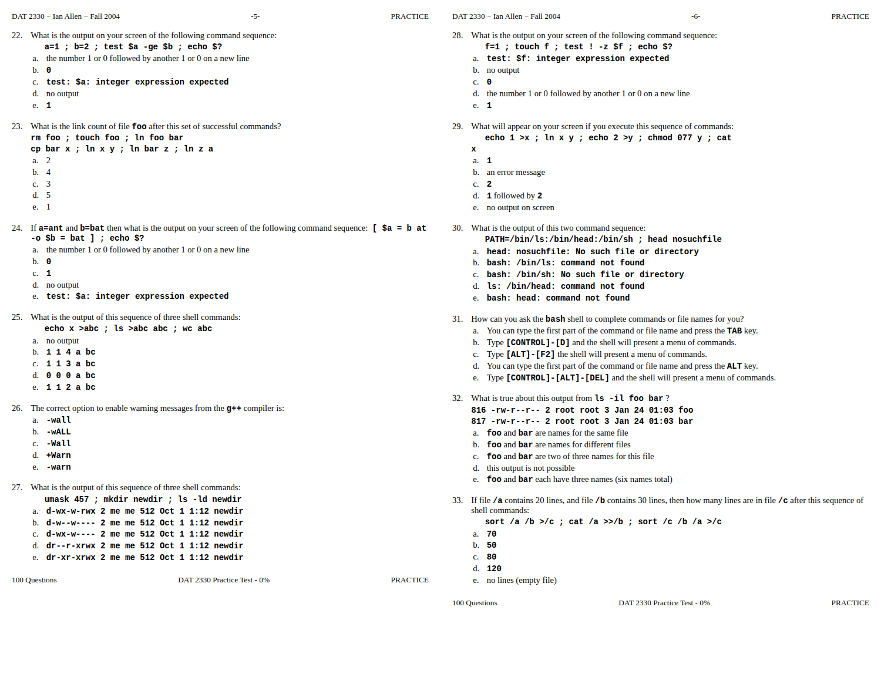DAT 2330 − Ian Allen − Fall 2004 -5- PRACTICE
What is the output on your screen of the following command sequence:
a=1 ; b=2 ; test $a -ge $b ; echo $?
the number 1 or 0 followed by another 1 or 0 on a new line
0
test: $a: integer expression expected
no output
1
What is the link count of file foo after this set of successful commands?
rm foo ; touch foo ; ln foo bar
cp bar x ; ln x y ; ln bar z ; ln z a
2
4
3
5
1
If a=ant and b=bat then what is the output on your screen of the following command sequence: [ $a = b at -o $b = bat ] ; echo $?
the number 1 or 0 followed by another 1 or 0 on a new line
0
1
no output
test: $a: integer expression expected
What is the output of this sequence of three shell commands:
echo x >abc ; ls >abc abc ; wc abc
no output
1 1 4 a bc
1 1 3 a bc
0 0 0 a bc
1 1 2 a bc
The correct option to enable warning messages from the g++ compiler is:
-wall
-wALL
-Wall
+Warn
-warn
What is the output of this sequence of three shell commands:
umask 457 ; mkdir newdir ; ls -ld newdir
d-wx-w-rwx 2 me me 512 Oct 1 1:12 newdir
d-w--w---- 2 me me 512 Oct 1 1:12 newdir
d-wx-w---- 2 me me 512 Oct 1 1:12 newdir
dr--r-xrwx 2 me me 512 Oct 1 1:12 newdir
dr-xr-xrwx 2 me me 512 Oct 1 1:12 newdir
100 Questions DAT 2330 Practice Test - 0% PRACTICE
DAT 2330 − Ian Allen − Fall 2004 -6- PRACTICE
What is the output on your screen of the following command sequence:
f=1 ; touch f ; test ! -z $f ; echo $?
test: $f: integer expression expected
no output
0
the number 1 or 0 followed by another 1 or 0 on a new line
1
What will appear on your screen if you execute this sequence of commands:
echo 1 >x ; ln x y ; echo 2 >y ; chmod 077 y ; cat
x
1
an error message
2
1 followed by 2
no output on screen
What is the output of this two command sequence:
PATH=/bin/ls:/bin/head:/bin/sh ; head nosuchfile
head: nosuchfile: No such file or directory
bash: /bin/ls: command not found
bash: /bin/sh: No such file or directory
ls: /bin/head: command not found
bash: head: command not found
How can you ask the bash shell to complete commands or file names for you?
You can type the first part of the command or file name and press the TAB key.
Type [CONTROL]-[D] and the shell will present a menu of commands.
Type [ALT]-[F2] the shell will present a menu of commands.
You can type the first part of the command or file name and press the ALT key.
Type [CONTROL]-[ALT]-[DEL] and the shell will present a menu of commands.
What is true about this output from ls -il foo bar ?
816 -rw-r--r-- 2 root root 3 Jan 24 01:03 foo
817 -rw-r--r-- 2 root root 3 Jan 24 01:03 bar
foo and bar are names for the same file
foo and bar are names for different files
foo and bar are two of three names for this file
this output is not possible
foo and bar each have three names (six names total)
If file /a contains 20 lines, and file /b contains 30 lines, then how many lines are in file /c after this sequence of shell commands:
sort /a /b >/c ; cat /a >>/b ; sort /c /b /a >/c
70
50
80
120
no lines (empty file)
100 Questions DAT 2330 Practice Test - 0% PRACTICE